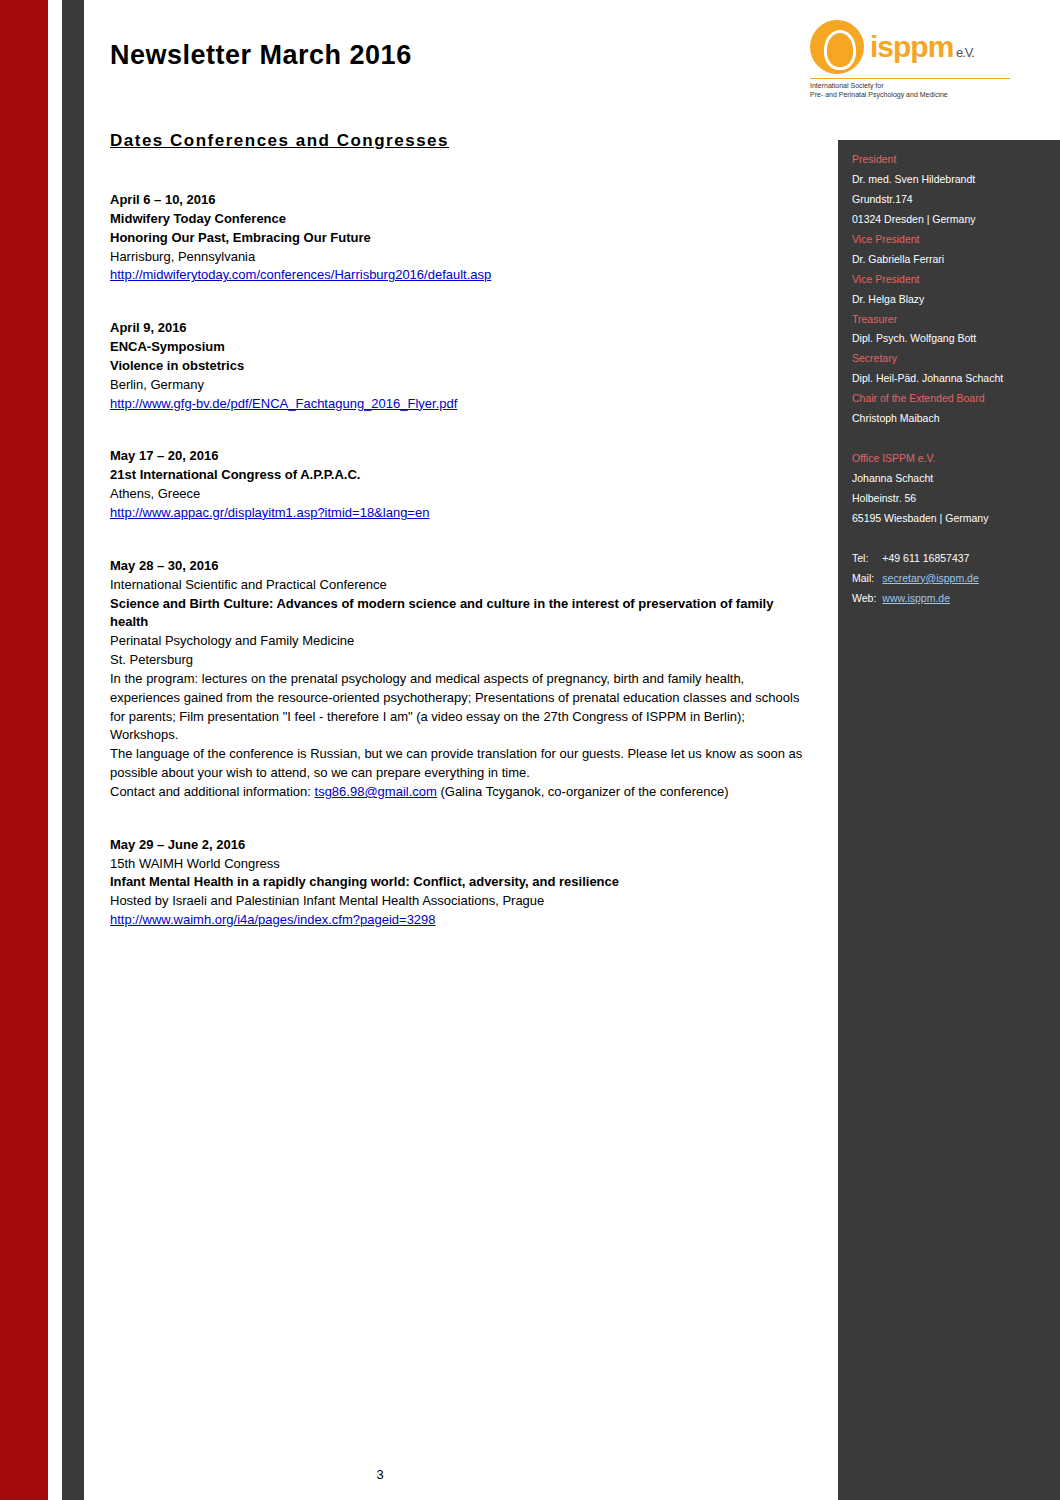isppm e.V.
International Society for
Pre- and Perinatal Psychology and Medicine
Newsletter March 2016
Dates Conferences and Congresses
April 6 – 10, 2016
Midwifery Today Conference
Honoring Our Past, Embracing Our Future
Harrisburg, Pennsylvania
http://midwiferytoday.com/conferences/Harrisburg2016/default.asp
April 9, 2016
ENCA-Symposium
Violence in obstetrics
Berlin, Germany
http://www.gfg-bv.de/pdf/ENCA_Fachtagung_2016_Flyer.pdf
May 17 – 20, 2016
21st International Congress of A.P.P.A.C.
Athens, Greece
http://www.appac.gr/displayitm1.asp?itmid=18&lang=en
May 28 – 30, 2016
International Scientific and Practical Conference
Science and Birth Culture: Advances of modern science and culture in the interest of preservation of family health
Perinatal Psychology and Family Medicine
St. Petersburg
In the program: lectures on the prenatal psychology and medical aspects of pregnancy, birth and family health, experiences gained from the resource-oriented psychotherapy; Presentations of prenatal education classes and schools for parents; Film presentation "I feel - therefore I am" (a video essay on the 27th Congress of ISPPM in Berlin); Workshops.
The language of the conference is Russian, but we can provide translation for our guests. Please let us know as soon as possible about your wish to attend, so we can prepare everything in time.
Contact and additional information: tsg86.98@gmail.com (Galina Tcyganok, co-organizer of the conference)
May 29 – June 2, 2016
15th WAIMH World Congress
Infant Mental Health in a rapidly changing world: Conflict, adversity, and resilience
Hosted by Israeli and Palestinian Infant Mental Health Associations, Prague
http://www.waimh.org/i4a/pages/index.cfm?pageid=3298
President
Dr. med. Sven Hildebrandt
Grundstr.174
01324 Dresden | Germany
Vice President
Dr. Gabriella Ferrari
Vice President
Dr. Helga Blazy
Treasurer
Dipl. Psych. Wolfgang Bott
Secretary
Dipl. Heil-Päd. Johanna Schacht
Chair of the Extended Board
Christoph Maibach
Office ISPPM e.V.
Johanna Schacht
Holbeinstr. 56
65195 Wiesbaden | Germany
| Tel: | +49 611 16857437 |
| Mail: | secretary@isppm.de |
| Web: | www.isppm.de |
3